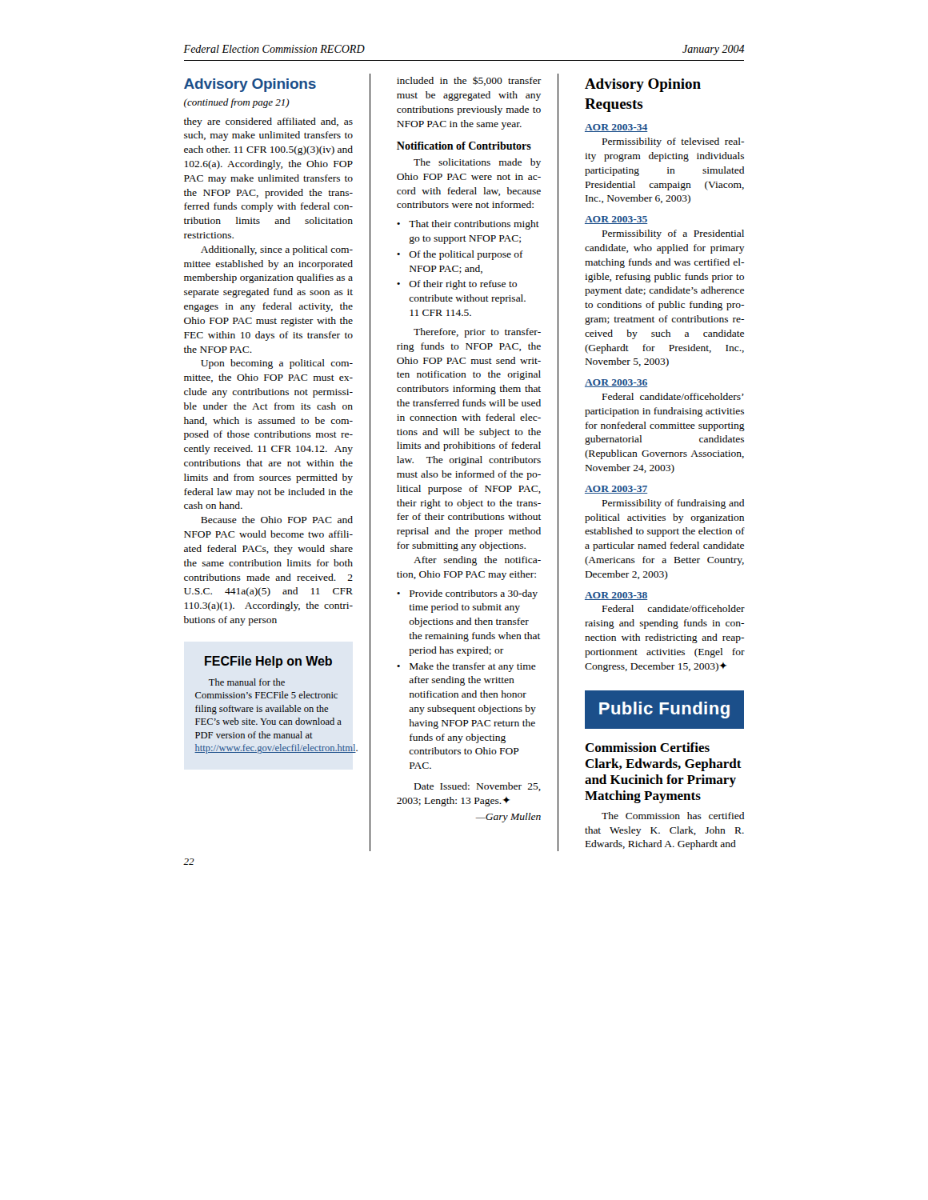Federal Election Commission RECORD
January 2004
Advisory Opinions
(continued from page 21)
they are considered affiliated and, as such, may make unlimited transfers to each other. 11 CFR 100.5(g)(3)(iv) and 102.6(a). Accordingly, the Ohio FOP PAC may make unlimited transfers to the NFOP PAC, provided the transferred funds comply with federal contribution limits and solicitation restrictions.
Additionally, since a political committee established by an incorporated membership organization qualifies as a separate segregated fund as soon as it engages in any federal activity, the Ohio FOP PAC must register with the FEC within 10 days of its transfer to the NFOP PAC.
Upon becoming a political committee, the Ohio FOP PAC must exclude any contributions not permissible under the Act from its cash on hand, which is assumed to be composed of those contributions most recently received. 11 CFR 104.12. Any contributions that are not within the limits and from sources permitted by federal law may not be included in the cash on hand.
Because the Ohio FOP PAC and NFOP PAC would become two affiliated federal PACs, they would share the same contribution limits for both contributions made and received. 2 U.S.C. 441a(a)(5) and 11 CFR 110.3(a)(1). Accordingly, the contributions of any person
FECFile Help on Web
The manual for the Commission’s FECFile 5 electronic filing software is available on the FEC’s web site. You can download a PDF version of the manual at http://www.fec.gov/elecfil/electron.html.
included in the $5,000 transfer must be aggregated with any contributions previously made to NFOP PAC in the same year.
Notification of Contributors
The solicitations made by Ohio FOP PAC were not in accord with federal law, because contributors were not informed:
That their contributions might go to support NFOP PAC;
Of the political purpose of NFOP PAC; and,
Of their right to refuse to contribute without reprisal.
11 CFR 114.5.
Therefore, prior to transferring funds to NFOP PAC, the Ohio FOP PAC must send written notification to the original contributors informing them that the transferred funds will be used in connection with federal elections and will be subject to the limits and prohibitions of federal law. The original contributors must also be informed of the political purpose of NFOP PAC, their right to object to the transfer of their contributions without reprisal and the proper method for submitting any objections.
After sending the notification, Ohio FOP PAC may either:
Provide contributors a 30-day time period to submit any objections and then transfer the remaining funds when that period has expired; or
Make the transfer at any time after sending the written notification and then honor any subsequent objections by having NFOP PAC return the funds of any objecting contributors to Ohio FOP PAC.
Date Issued: November 25, 2003; Length: 13 Pages.✦
—Gary Mullen
Advisory Opinion Requests
AOR 2003-34
Permissibility of televised reality program depicting individuals participating in simulated Presidential campaign (Viacom, Inc., November 6, 2003)
AOR 2003-35
Permissibility of a Presidential candidate, who applied for primary matching funds and was certified eligible, refusing public funds prior to payment date; candidate’s adherence to conditions of public funding program; treatment of contributions received by such a candidate (Gephardt for President, Inc., November 5, 2003)
AOR 2003-36
Federal candidate/officeholders’ participation in fundraising activities for nonfederal committee supporting gubernatorial candidates (Republican Governors Association, November 24, 2003)
AOR 2003-37
Permissibility of fundraising and political activities by organization established to support the election of a particular named federal candidate (Americans for a Better Country, December 2, 2003)
AOR 2003-38
Federal candidate/officeholder raising and spending funds in connection with redistricting and reapportionment activities (Engel for Congress, December 15, 2003)✦
Public Funding
Commission Certifies Clark, Edwards, Gephardt and Kucinich for Primary Matching Payments
The Commission has certified that Wesley K. Clark, John R. Edwards, Richard A. Gephardt and
22